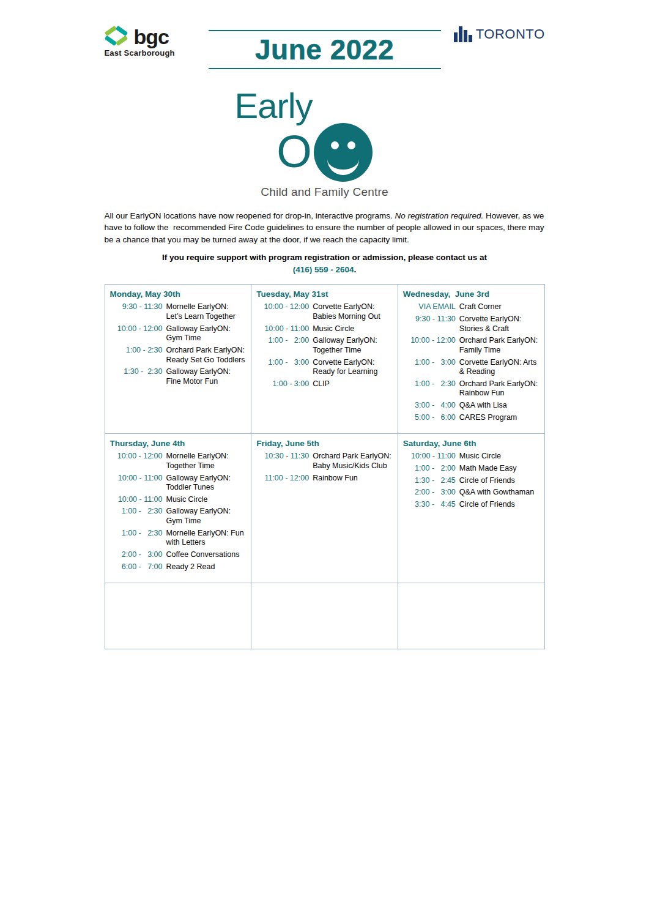bgc
East Scarborough
June 2022
TORONTO
Early O
Child and Family Centre
All our EarlyON locations have now reopened for drop-in, interactive programs. No registration required. However, as we have to follow the recommended Fire Code guidelines to ensure the number of people allowed in our spaces, there may be a chance that you may be turned away at the door, if we reach the capacity limit.
If you require support with program registration or admission, please contact us at
(416) 559 - 2604.
| Monday, May 30th 9:30 - 11:30 Mornelle EarlyON: Let’s Learn Together 10:00 - 12:00 Galloway EarlyON: Gym Time 1:00 - 2:30 Orchard Park EarlyON: Ready Set Go Toddlers 1:30 - 2:30 Galloway EarlyON: Fine Motor Fun | Tuesday, May 31st 10:00 - 12:00 Corvette EarlyON: Babies Morning Out 10:00 - 11:00 Music Circle 1:00 - 2:00 Galloway EarlyON: Together Time 1:00 - 3:00 Corvette EarlyON: Ready for Learning 1:00 - 3:00 CLIP | Wednesday, June 3rd VIA EMAIL Craft Corner 9:30 - 11:30 Corvette EarlyON: Stories & Craft 10:00 - 12:00 Orchard Park EarlyON: Family Time 1:00 - 3:00 Corvette EarlyON: Arts & Reading 1:00 - 2:30 Orchard Park EarlyON: Rainbow Fun 3:00 - 4:00 Q&A with Lisa 5:00 - 6:00 CARES Program |
| Thursday, June 4th 10:00 - 12:00 Mornelle EarlyON: Together Time 10:00 - 11:00 Galloway EarlyON: Toddler Tunes 10:00 - 11:00 Music Circle 1:00 - 2:30 Galloway EarlyON: Gym Time 1:00 - 2:30 Mornelle EarlyON: Fun with Letters 2:00 - 3:00 Coffee Conversations 6:00 - 7:00 Ready 2 Read | Friday, June 5th 10:30 - 11:30 Orchard Park EarlyON: Baby Music/Kids Club 11:00 - 12:00 Rainbow Fun | Saturday, June 6th 10:00 - 11:00 Music Circle 1:00 - 2:00 Math Made Easy 1:30 - 2:45 Circle of Friends 2:00 - 3:00 Q&A with Gowthaman 3:30 - 4:45 Circle of Friends |